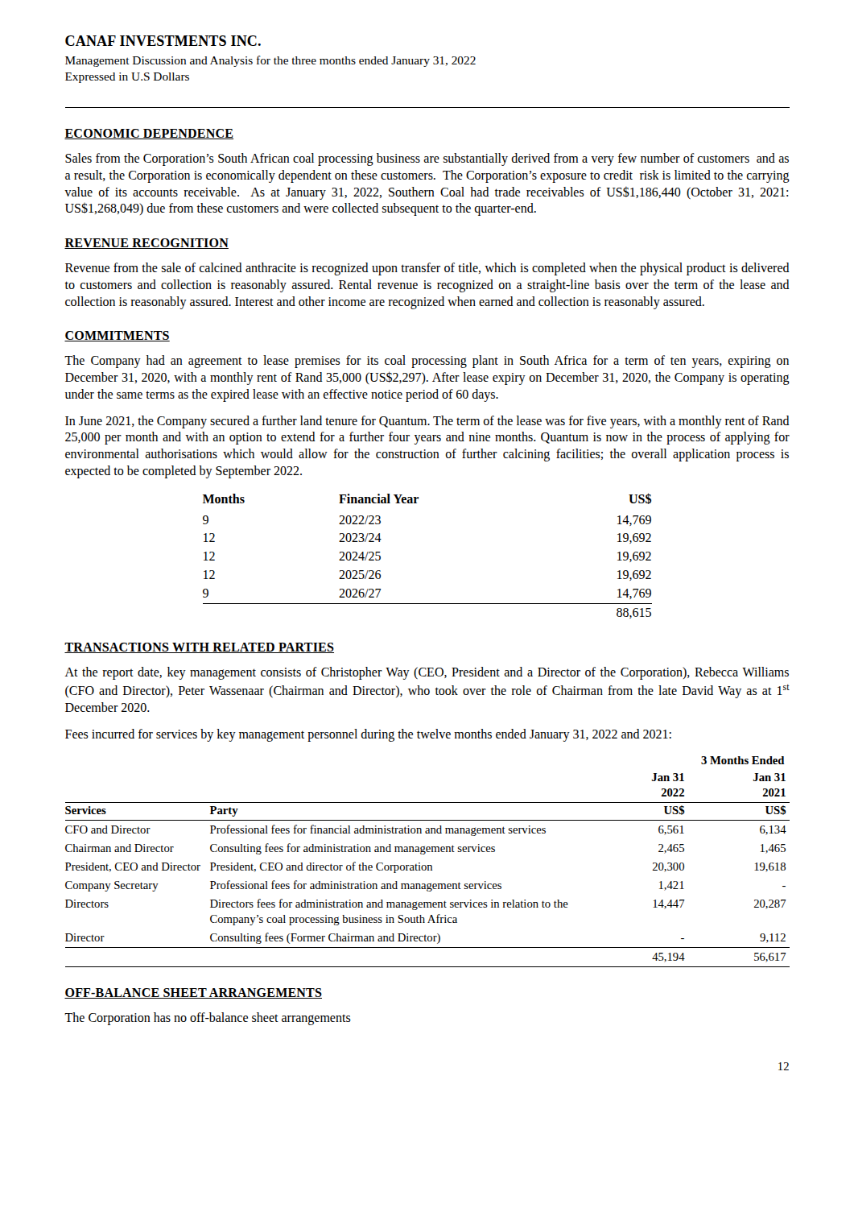CANAF INVESTMENTS INC.
Management Discussion and Analysis for the three months ended January 31, 2022
Expressed in U.S Dollars
ECONOMIC DEPENDENCE
Sales from the Corporation’s South African coal processing business are substantially derived from a very few number of customers and as a result, the Corporation is economically dependent on these customers. The Corporation’s exposure to credit risk is limited to the carrying value of its accounts receivable. As at January 31, 2022, Southern Coal had trade receivables of US$1,186,440 (October 31, 2021: US$1,268,049) due from these customers and were collected subsequent to the quarter-end.
REVENUE RECOGNITION
Revenue from the sale of calcined anthracite is recognized upon transfer of title, which is completed when the physical product is delivered to customers and collection is reasonably assured. Rental revenue is recognized on a straight-line basis over the term of the lease and collection is reasonably assured. Interest and other income are recognized when earned and collection is reasonably assured.
COMMITMENTS
The Company had an agreement to lease premises for its coal processing plant in South Africa for a term of ten years, expiring on December 31, 2020, with a monthly rent of Rand 35,000 (US$2,297). After lease expiry on December 31, 2020, the Company is operating under the same terms as the expired lease with an effective notice period of 60 days.
In June 2021, the Company secured a further land tenure for Quantum. The term of the lease was for five years, with a monthly rent of Rand 25,000 per month and with an option to extend for a further four years and nine months. Quantum is now in the process of applying for environmental authorisations which would allow for the construction of further calcining facilities; the overall application process is expected to be completed by September 2022.
| Months | Financial Year | US$ |
| --- | --- | --- |
| 9 | 2022/23 | 14,769 |
| 12 | 2023/24 | 19,692 |
| 12 | 2024/25 | 19,692 |
| 12 | 2025/26 | 19,692 |
| 9 | 2026/27 | 14,769 |
| | | 88,615 |
TRANSACTIONS WITH RELATED PARTIES
At the report date, key management consists of Christopher Way (CEO, President and a Director of the Corporation), Rebecca Williams (CFO and Director), Peter Wassenaar (Chairman and Director), who took over the role of Chairman from the late David Way as at 1st December 2020.
Fees incurred for services by key management personnel during the twelve months ended January 31, 2022 and 2021:
| | | 3 Months Ended |
| --- | --- | --- |
| | | Jan 31 2022 | Jan 31 2021 |
| Services | Party | US$ | US$ |
| CFO and Director | Professional fees for financial administration and management services | 6,561 | 6,134 |
| Chairman and Director | Consulting fees for administration and management services | 2,465 | 1,465 |
| President, CEO and Director | President, CEO and director of the Corporation | 20,300 | 19,618 |
| Company Secretary | Professional fees for administration and management services | 1,421 | - |
| Directors | Directors fees for administration and management services in relation to the Company’s coal processing business in South Africa | 14,447 | 20,287 |
| Director | Consulting fees (Former Chairman and Director) | - | 9,112 |
| | | 45,194 | 56,617 |
OFF-BALANCE SHEET ARRANGEMENTS
The Corporation has no off-balance sheet arrangements
12